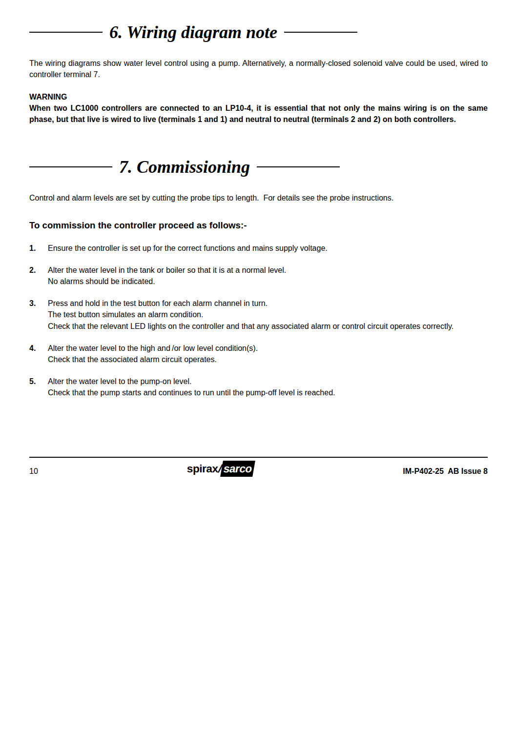6. Wiring diagram note
The wiring diagrams show water level control using a pump. Alternatively, a normally-closed solenoid valve could be used, wired to controller terminal 7.
WARNING
When two LC1000 controllers are connected to an LP10-4, it is essential that not only the mains wiring is on the same phase, but that live is wired to live (terminals 1 and 1) and neutral to neutral (terminals 2 and 2) on both controllers.
7. Commissioning
Control and alarm levels are set by cutting the probe tips to length. For details see the probe instructions.
To commission the controller proceed as follows:-
1. Ensure the controller is set up for the correct functions and mains supply voltage.
2. Alter the water level in the tank or boiler so that it is at a normal level. No alarms should be indicated.
3. Press and hold in the test button for each alarm channel in turn. The test button simulates an alarm condition. Check that the relevant LED lights on the controller and that any associated alarm or control circuit operates correctly.
4. Alter the water level to the high and /or low level condition(s). Check that the associated alarm circuit operates.
5. Alter the water level to the pump-on level. Check that the pump starts and continues to run until the pump-off level is reached.
10 spirax/sarco IM-P402-25 AB Issue 8